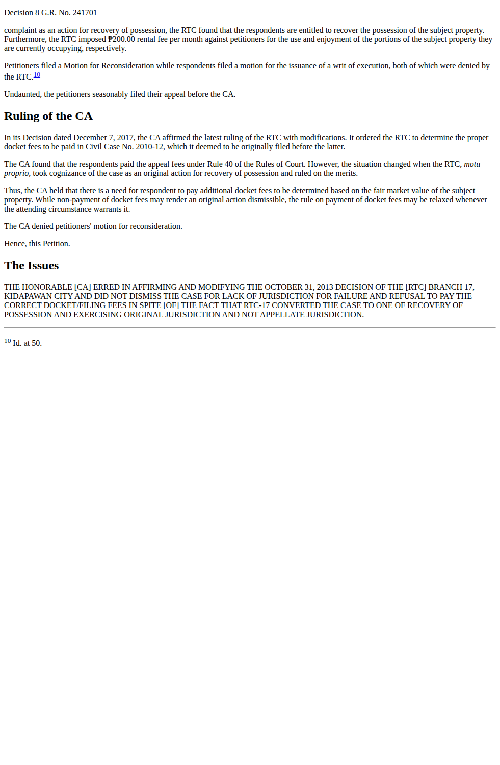Decision 8 G.R. No. 241701
complaint as an action for recovery of possession, the RTC found that the respondents are entitled to recover the possession of the subject property. Furthermore, the RTC imposed ₱200.00 rental fee per month against petitioners for the use and enjoyment of the portions of the subject property they are currently occupying, respectively.
Petitioners filed a Motion for Reconsideration while respondents filed a motion for the issuance of a writ of execution, both of which were denied by the RTC.10
Undaunted, the petitioners seasonably filed their appeal before the CA.
Ruling of the CA
In its Decision dated December 7, 2017, the CA affirmed the latest ruling of the RTC with modifications. It ordered the RTC to determine the proper docket fees to be paid in Civil Case No. 2010-12, which it deemed to be originally filed before the latter.
The CA found that the respondents paid the appeal fees under Rule 40 of the Rules of Court. However, the situation changed when the RTC, motu proprio, took cognizance of the case as an original action for recovery of possession and ruled on the merits.
Thus, the CA held that there is a need for respondent to pay additional docket fees to be determined based on the fair market value of the subject property. While non-payment of docket fees may render an original action dismissible, the rule on payment of docket fees may be relaxed whenever the attending circumstance warrants it.
The CA denied petitioners' motion for reconsideration.
Hence, this Petition.
The Issues
THE HONORABLE [CA] ERRED IN AFFIRMING AND MODIFYING THE OCTOBER 31, 2013 DECISION OF THE [RTC] BRANCH 17, KIDAPAWAN CITY AND DID NOT DISMISS THE CASE FOR LACK OF JURISDICTION FOR FAILURE AND REFUSAL TO PAY THE CORRECT DOCKET/FILING FEES IN SPITE [OF] THE FACT THAT RTC-17 CONVERTED THE CASE TO ONE OF RECOVERY OF POSSESSION AND EXERCISING ORIGINAL JURISDICTION AND NOT APPELLATE JURISDICTION.
10 Id. at 50.